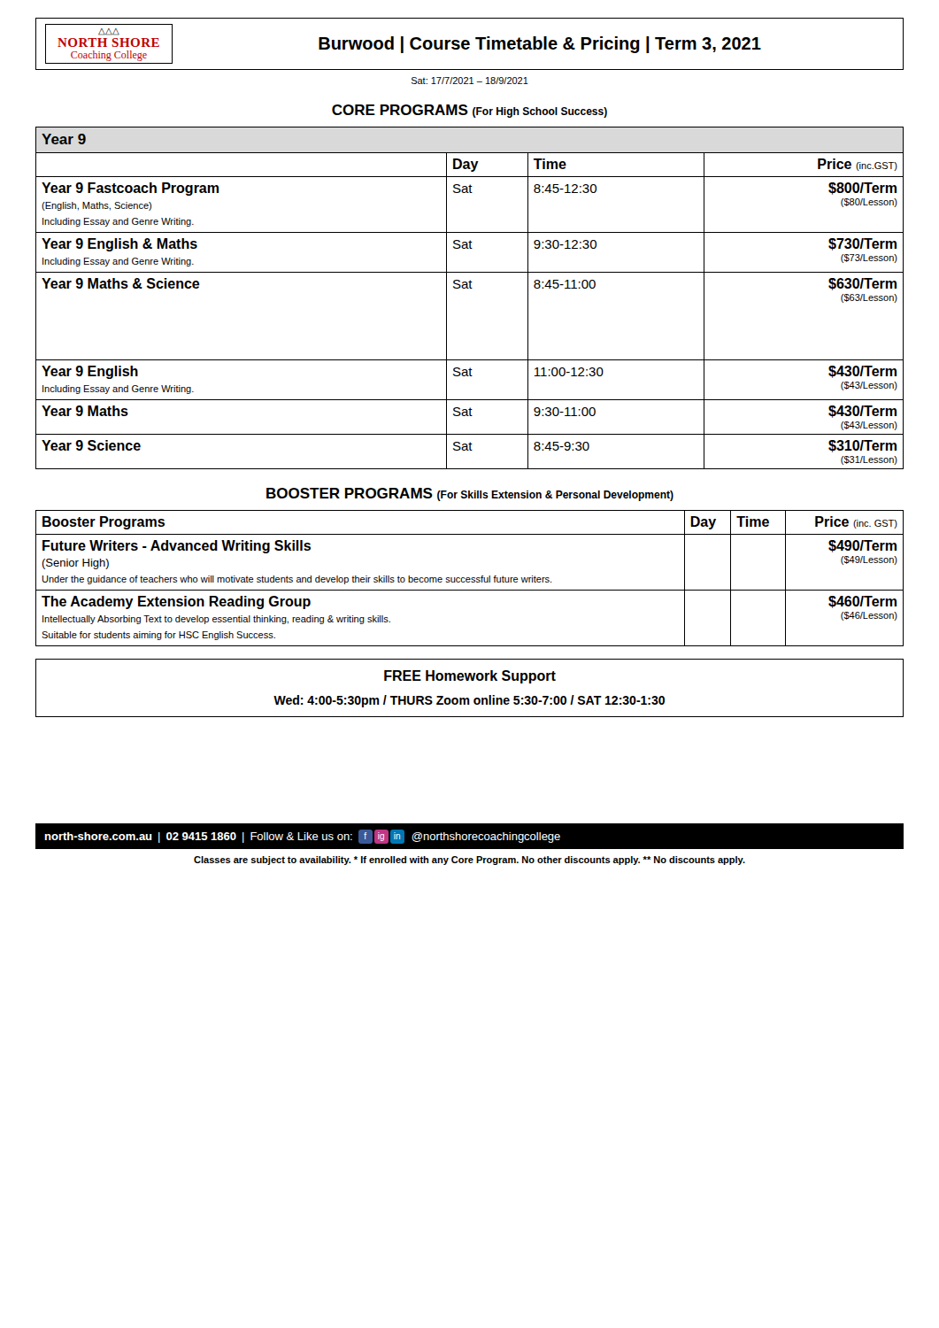△△△
NORTH SHORE
Coaching College
Burwood | Course Timetable & Pricing | Term 3, 2021
Sat: 17/7/2021 – 18/9/2021
CORE PROGRAMS (For High School Success)
| Year 9 |
| | Day | Time | Price (inc.GST) |
| Year 9 Fastcoach Program (English, Maths, Science) Including Essay and Genre Writing. | Sat | 8:45-12:30 | $800/Term ($80/Lesson) |
| Year 9 English & Maths Including Essay and Genre Writing. | Sat | 9:30-12:30 | $730/Term ($73/Lesson) |
| Year 9 Maths & Science | Sat | 8:45-11:00 | $630/Term ($63/Lesson) |
| Year 9 English Including Essay and Genre Writing. | Sat | 11:00-12:30 | $430/Term ($43/Lesson) |
| Year 9 Maths | Sat | 9:30-11:00 | $430/Term ($43/Lesson) |
| Year 9 Science | Sat | 8:45-9:30 | $310/Term ($31/Lesson) |
BOOSTER PROGRAMS (For Skills Extension & Personal Development)
| Booster Programs | Day | Time | Price (inc. GST) |
| Future Writers - Advanced Writing Skills (Senior High) Under the guidance of teachers who will motivate students and develop their skills to become successful future writers. | | | $490/Term ($49/Lesson) |
| The Academy Extension Reading Group Intellectually Absorbing Text to develop essential thinking, reading & writing skills. Suitable for students aiming for HSC English Success. | | | $460/Term ($46/Lesson) |
FREE Homework Support
Wed: 4:00-5:30pm / THURS Zoom online 5:30-7:00 / SAT 12:30-1:30
north-shore.com.au | 02 9415 1860 | Follow & Like us on: fig in @northshorecoachingcollege
Classes are subject to availability. * If enrolled with any Core Program. No other discounts apply. ** No discounts apply.